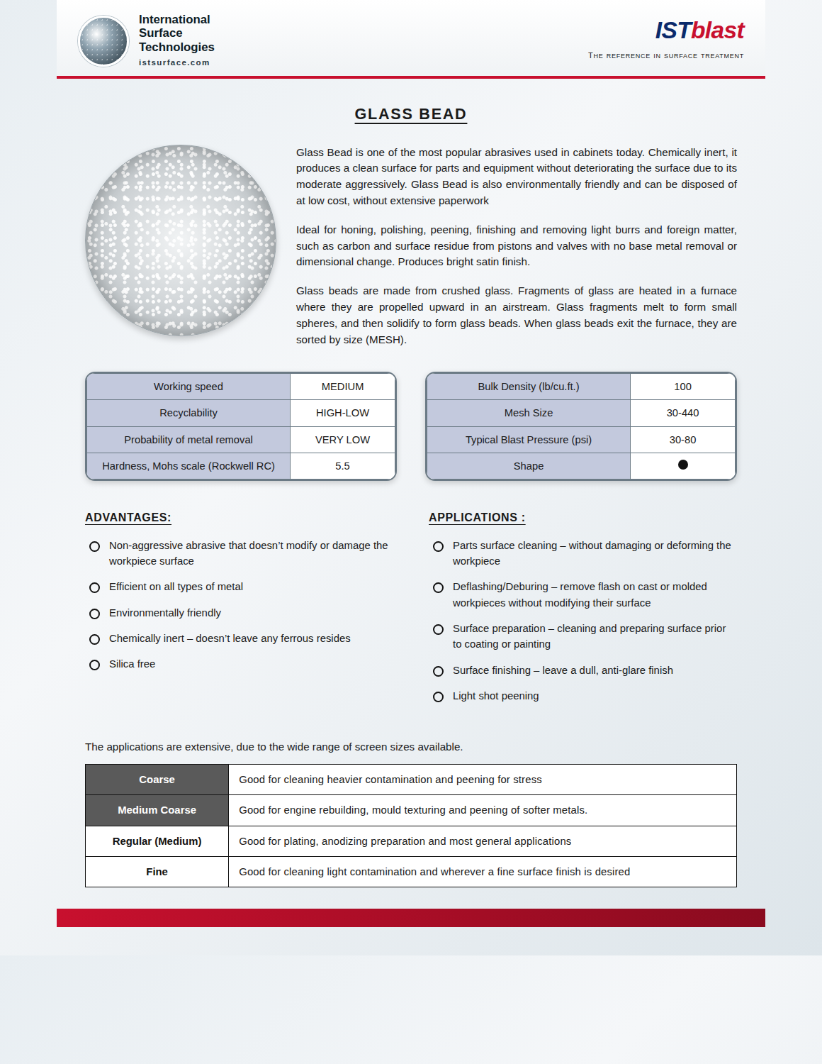International Surface Technologies
istsurface.com
IST blast
THE REFERENCE IN SURFACE TREATMENT
GLASS BEAD
Glass Bead is one of the most popular abrasives used in cabinets today. Chemically inert, it produces a clean surface for parts and equipment without deteriorating the surface due to its moderate aggressively. Glass Bead is also environmentally friendly and can be disposed of at low cost, without extensive paperwork
Ideal for honing, polishing, peening, finishing and removing light burrs and foreign matter, such as carbon and surface residue from pistons and valves with no base metal removal or dimensional change. Produces bright satin finish.
Glass beads are made from crushed glass. Fragments of glass are heated in a furnace where they are propelled upward in an airstream. Glass fragments melt to form small spheres, and then solidify to form glass beads. When glass beads exit the furnace, they are sorted by size (MESH).
| Working speed | MEDIUM |
| Recyclability | HIGH-LOW |
| Probability of metal removal | VERY LOW |
| Hardness, Mohs scale (Rockwell RC) | 5.5 |
| Bulk Density (lb/cu.ft.) | 100 |
| Mesh Size | 30-440 |
| Typical Blast Pressure (psi) | 30-80 |
| Shape | |
ADVANTAGES:
Non-aggressive abrasive that doesn’t modify or damage the workpiece surface
Efficient on all types of metal
Environmentally friendly
Chemically inert – doesn’t leave any ferrous resides
Silica free
APPLICATIONS :
Parts surface cleaning – without damaging or deforming the workpiece
Deflashing/Deburing – remove flash on cast or molded workpieces without modifying their surface
Surface preparation – cleaning and preparing surface prior to coating or painting
Surface finishing – leave a dull, anti-glare finish
Light shot peening
The applications are extensive, due to the wide range of screen sizes available.
| Coarse | Good for cleaning heavier contamination and peening for stress |
| Medium Coarse | Good for engine rebuilding, mould texturing and peening of softer metals. |
| Regular (Medium) | Good for plating, anodizing preparation and most general applications |
| Fine | Good for cleaning light contamination and wherever a fine surface finish is desired |